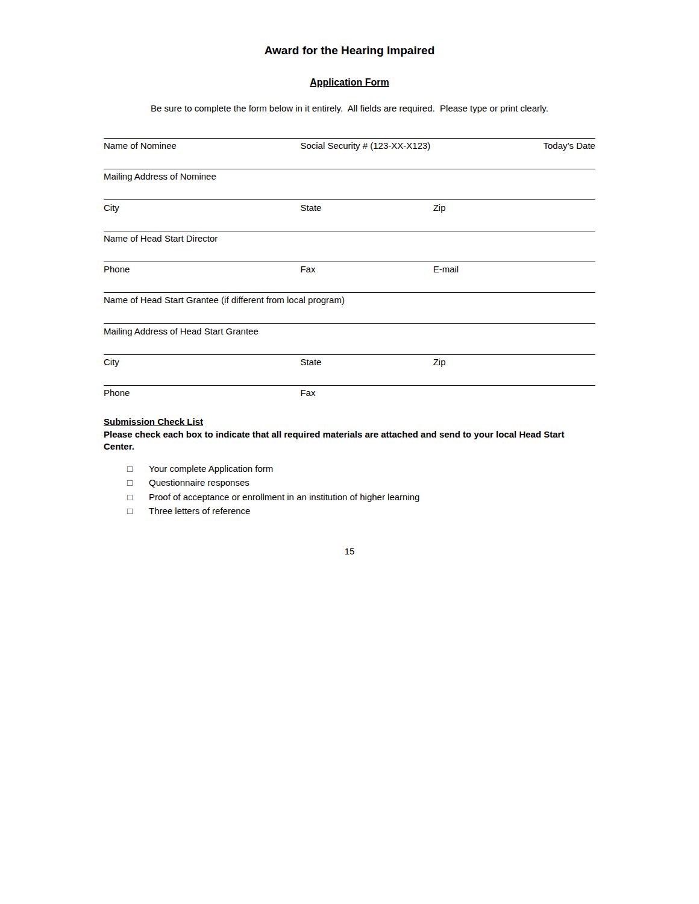Award for the Hearing Impaired
Application Form
Be sure to complete the form below in it entirely. All fields are required. Please type or print clearly.
Name of Nominee Social Security # (123-XX-X123) Today’s Date
Mailing Address of Nominee
City State Zip
Name of Head Start Director
Phone Fax E-mail
Name of Head Start Grantee (if different from local program)
Mailing Address of Head Start Grantee
City State Zip
Phone Fax
Submission Check List
Please check each box to indicate that all required materials are attached and send to your local Head Start Center.
□Your complete Application form
□Questionnaire responses
□Proof of acceptance or enrollment in an institution of higher learning
□Three letters of reference
15